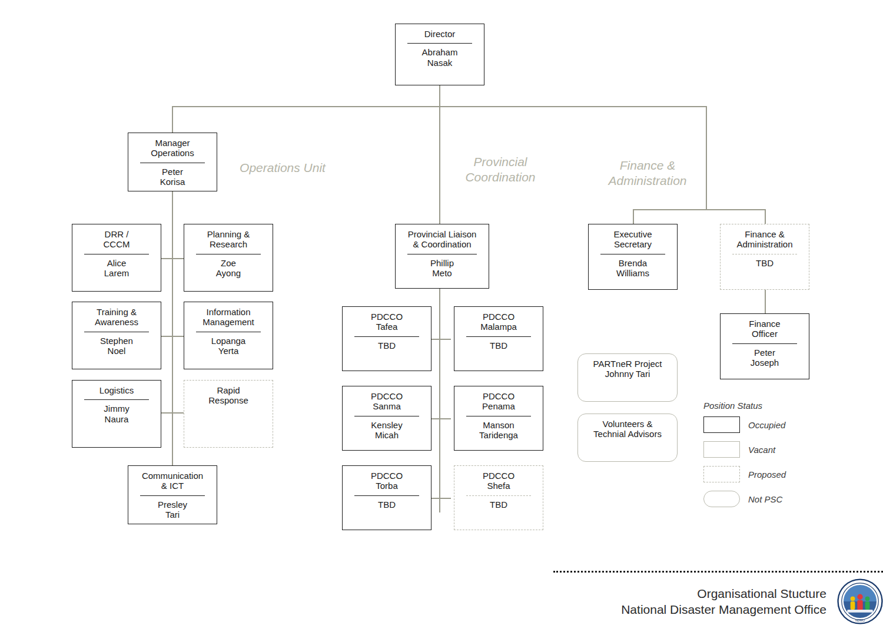Operations Unit
Provincial
Coordination
Finance &
Administration
Director
Abraham
Nasak
Manager
Operations
Peter
Korisa
DRR /
CCCM
Alice
Larem
Planning &
Research
Zoe
Ayong
Training &
Awareness
Stephen
Noel
Information
Management
Lopanga
Yerta
Logistics
Jimmy
Naura
Rapid
Response
Communication
& ICT
Presley
Tari
Provincial Liaison
& Coordination
Phillip
Meto
PDCCO
Tafea
TBD
PDCCO
Malampa
TBD
PDCCO
Sanma
Kensley
Micah
PDCCO
Penama
Manson
Taridenga
PDCCO
Torba
TBD
PDCCO
Shefa
TBD
Executive
Secretary
Brenda
Williams
Finance &
Administration
TBD
Finance
Officer
Peter
Joseph
PARTneR Project
Johnny Tari
Volunteers &
Technial Advisors
Position Status
Occupied
Vacant
Proposed
Not PSC
Organisational Stucture
National Disaster Management Office
NDMO